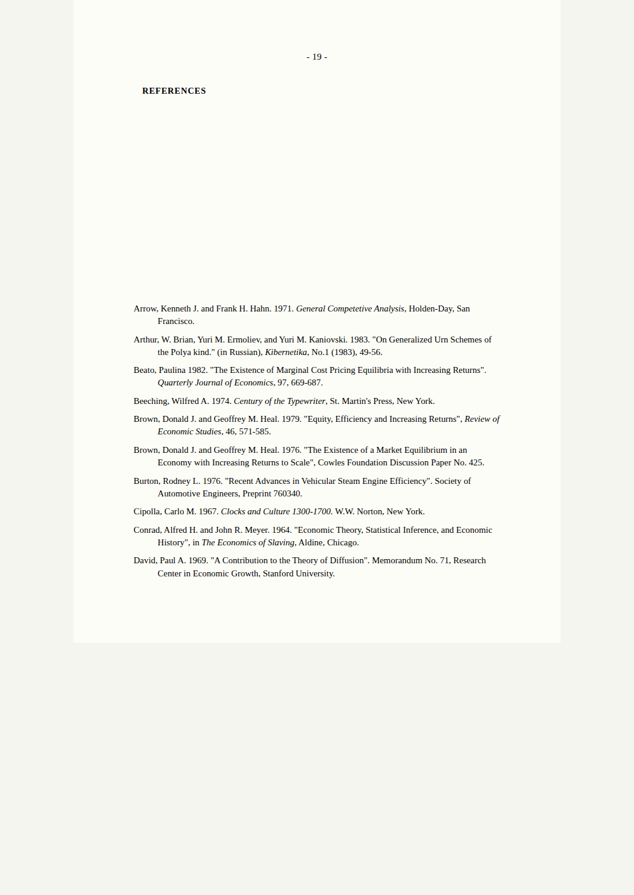- 19 -
References
Arrow, Kenneth J. and Frank H. Hahn. 1971. General Competetive Analysis, Holden-Day, San Francisco.
Arthur, W. Brian, Yuri M. Ermoliev, and Yuri M. Kaniovski. 1983. "On Generalized Urn Schemes of the Polya kind." (in Russian), Kibernetika, No.1 (1983), 49-56.
Beato, Paulina 1982. "The Existence of Marginal Cost Pricing Equilibria with Increasing Returns". Quarterly Journal of Economics, 97, 669-687.
Beeching, Wilfred A. 1974. Century of the Typewriter, St. Martin's Press, New York.
Brown, Donald J. and Geoffrey M. Heal. 1979. "Equity, Efficiency and Increasing Returns", Review of Economic Studies, 46, 571-585.
Brown, Donald J. and Geoffrey M. Heal. 1976. "The Existence of a Market Equilibrium in an Economy with Increasing Returns to Scale", Cowles Foundation Discussion Paper No. 425.
Burton, Rodney L. 1976. "Recent Advances in Vehicular Steam Engine Efficiency". Society of Automotive Engineers, Preprint 760340.
Cipolla, Carlo M. 1967. Clocks and Culture 1300-1700. W.W. Norton, New York.
Conrad, Alfred H. and John R. Meyer. 1964. "Economic Theory, Statistical Inference, and Economic History", in The Economics of Slaving, Aldine, Chicago.
David, Paul A. 1969. "A Contribution to the Theory of Diffusion". Memorandum No. 71, Research Center in Economic Growth, Stanford University.